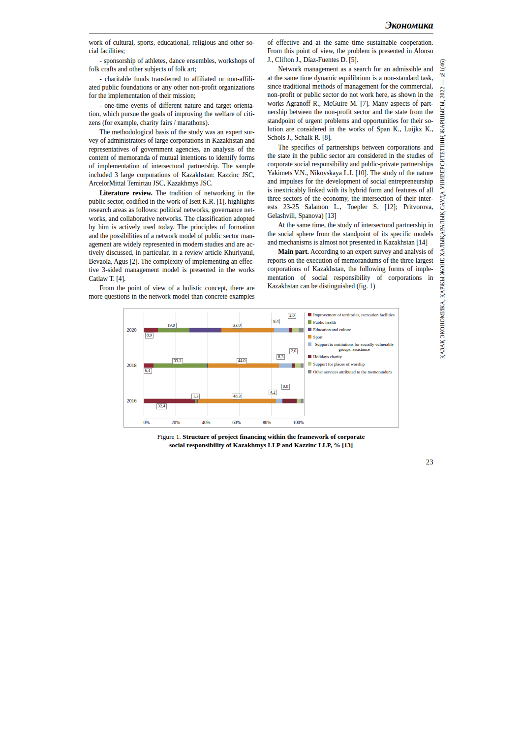Экономика
ҚАЗАҚ ЭКОНОМИКА, ҚАРЖЫ ЖӘНЕ ХАЛЫҚАРАЛЫҚ САУДА УНИВЕРСИТЕТІНІҢ ЖАРШЫСЫ, 2022 — №1(46)
work of cultural, sports, educational, religious and other social facilities;
- sponsorship of athletes, dance ensembles, workshops of folk crafts and other subjects of folk art;
- charitable funds transferred to affiliated or non-affiliated public foundations or any other non-profit organizations for the implementation of their mission;
- one-time events of different nature and target orientation, which pursue the goals of improving the welfare of citizens (for example, charity fairs / marathons).
The methodological basis of the study was an expert survey of administrators of large corporations in Kazakhstan and representatives of government agencies, an analysis of the content of memoranda of mutual intentions to identify forms of implementation of intersectoral partnership. The sample included 3 large corporations of Kazakhstan: Kazzinc JSC, ArcelorMittal Temirtau JSC, Kazakhmys JSC.
Literature review. The tradition of networking in the public sector, codified in the work of Isett K.R. [1], highlights research areas as follows: political networks, governance networks, and collaborative networks. The classification adopted by him is actively used today. The principles of formation and the possibilities of a network model of public sector management are widely represented in modern studies and are actively discussed, in particular, in a review article Khuriyatul, Bevaola, Agus [2]. The complexity of implementing an effective 3-sided management model is presented in the works Catlaw T. [4].
From the point of view of a holistic concept, there are more questions in the network model than concrete examples of effective and at the same time sustainable cooperation. From this point of view, the problem is presented in Alonso J., Clifton J., Díaz-Fuentes D. [5].
Network management as a search for an admissible and at the same time dynamic equilibrium is a non-standard task, since traditional methods of management for the commercial, non-profit or public sector do not work here, as shown in the works Agranoff R., McGuire M. [7]. Many aspects of partnership between the non-profit sector and the state from the standpoint of urgent problems and opportunities for their solution are considered in the works of Span K., Luijkx K., Schols J., Schalk R. [8].
The specifics of partnerships between corporations and the state in the public sector are considered in the studies of corporate social responsibility and public-private partnerships Yakimets V.N., Nikovskaya L.I. [10]. The study of the nature and impulses for the development of social entrepreneurship is inextricably linked with its hybrid form and features of all three sectors of the economy, the intersection of their interests 23-25 Salamon L., Toepler S. [12]; Pritvorova, Gelashvili, Spanova) [13]
At the same time, the study of intersectoral partnership in the social sphere from the standpoint of its specific models and mechanisms is almost not presented in Kazakhstan [14]
Main part. According to an expert survey and analysis of reports on the execution of memorandums of the three largest corporations of Kazakhstan, the following forms of implementation of social responsibility of corporations in Kazakhstan can be distinguished (fig. 1)
2020
8,9
19,8
33,0
9,4
2,0
2018
6,4
33,2
44,0
8,3
2,0
2016
32,4
1,3
48,3
4,2
8,8
0% 20% 40% 60% 80% 100%
Improvement of territories, recreation facilities
Public health
Education and culture
Sport
Support to institutions for socially vulnerable groups, assistance
Holidays charity
Support for places of worship
Other services attributed to the memorandum
Figure 1. Structure of project financing within the framework of corporate
social responsibility of Kazakhmys LLP and Kazzinc LLP, % [13]
23